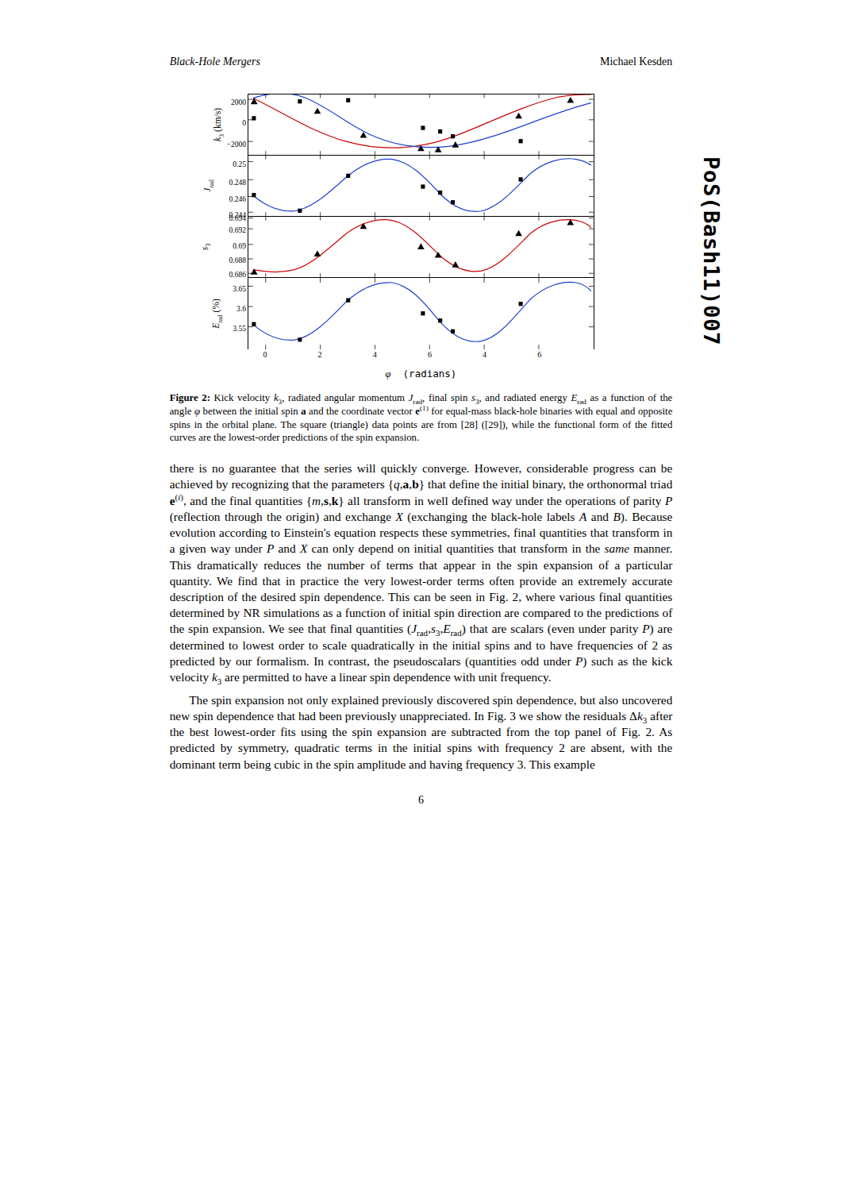Black-Hole Mergers Michael Kesden
PoS(Bash11)007
k3 (km/s) 2000 0 −2000
Jrad 0.25 0.248 0.246 0.244
s3 0.694 0.692 0.69 0.688 0.686
Erad (%) 3.65 3.6 3.55
0 2 4 6 4 6
φ (radians)
Figure 2: Kick velocity k3, radiated angular momentum Jrad, final spin s3, and radiated energy Erad as a function of the angle φ between the initial spin a and the coordinate vector e(1) for equal-mass black-hole binaries with equal and opposite spins in the orbital plane. The square (triangle) data points are from [28] ([29]), while the functional form of the fitted curves are the lowest-order predictions of the spin expansion.
there is no guarantee that the series will quickly converge. However, considerable progress can be achieved by recognizing that the parameters {q,a,b} that define the initial binary, the orthonormal triad e(i), and the final quantities {m,s,k} all transform in well defined way under the operations of parity P (reflection through the origin) and exchange X (exchanging the black-hole labels A and B). Because evolution according to Einstein's equation respects these symmetries, final quantities that transform in a given way under P and X can only depend on initial quantities that transform in the same manner. This dramatically reduces the number of terms that appear in the spin expansion of a particular quantity. We find that in practice the very lowest-order terms often provide an extremely accurate description of the desired spin dependence. This can be seen in Fig. 2, where various final quantities determined by NR simulations as a function of initial spin direction are compared to the predictions of the spin expansion. We see that final quantities (Jrad,s3,Erad) that are scalars (even under parity P) are determined to lowest order to scale quadratically in the initial spins and to have frequencies of 2 as predicted by our formalism. In contrast, the pseudoscalars (quantities odd under P) such as the kick velocity k3 are permitted to have a linear spin dependence with unit frequency.
The spin expansion not only explained previously discovered spin dependence, but also uncovered new spin dependence that had been previously unappreciated. In Fig. 3 we show the residuals Δk3 after the best lowest-order fits using the spin expansion are subtracted from the top panel of Fig. 2. As predicted by symmetry, quadratic terms in the initial spins with frequency 2 are absent, with the dominant term being cubic in the spin amplitude and having frequency 3. This example
6